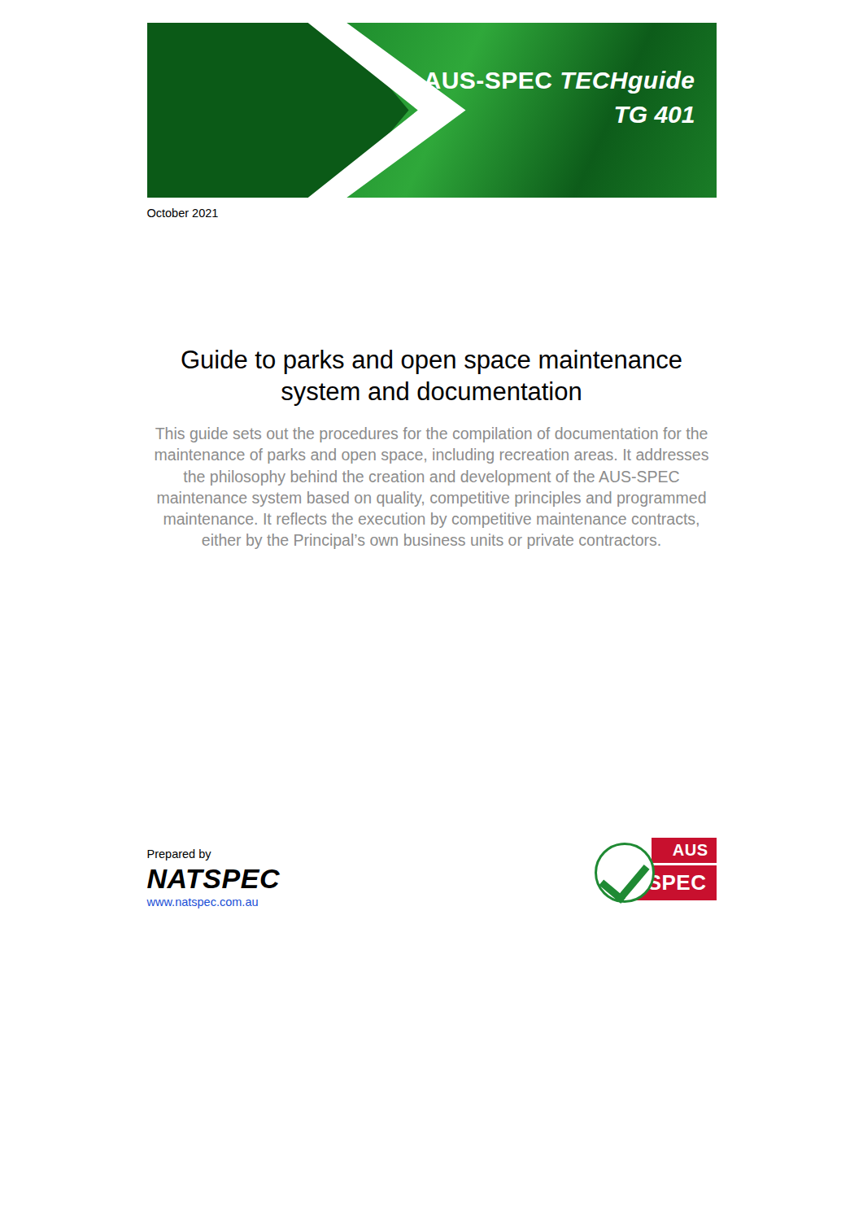AUS-SPEC TECHguide
TG 401
October 2021
Guide to parks and open space maintenance system and documentation
This guide sets out the procedures for the compilation of documentation for the maintenance of parks and open space, including recreation areas. It addresses the philosophy behind the creation and development of the AUS-SPEC maintenance system based on quality, competitive principles and programmed maintenance. It reflects the execution by competitive maintenance contracts, either by the Principal’s own business units or private contractors.
Prepared by
NATSPEC
www.natspec.com.au
AUS SPEC